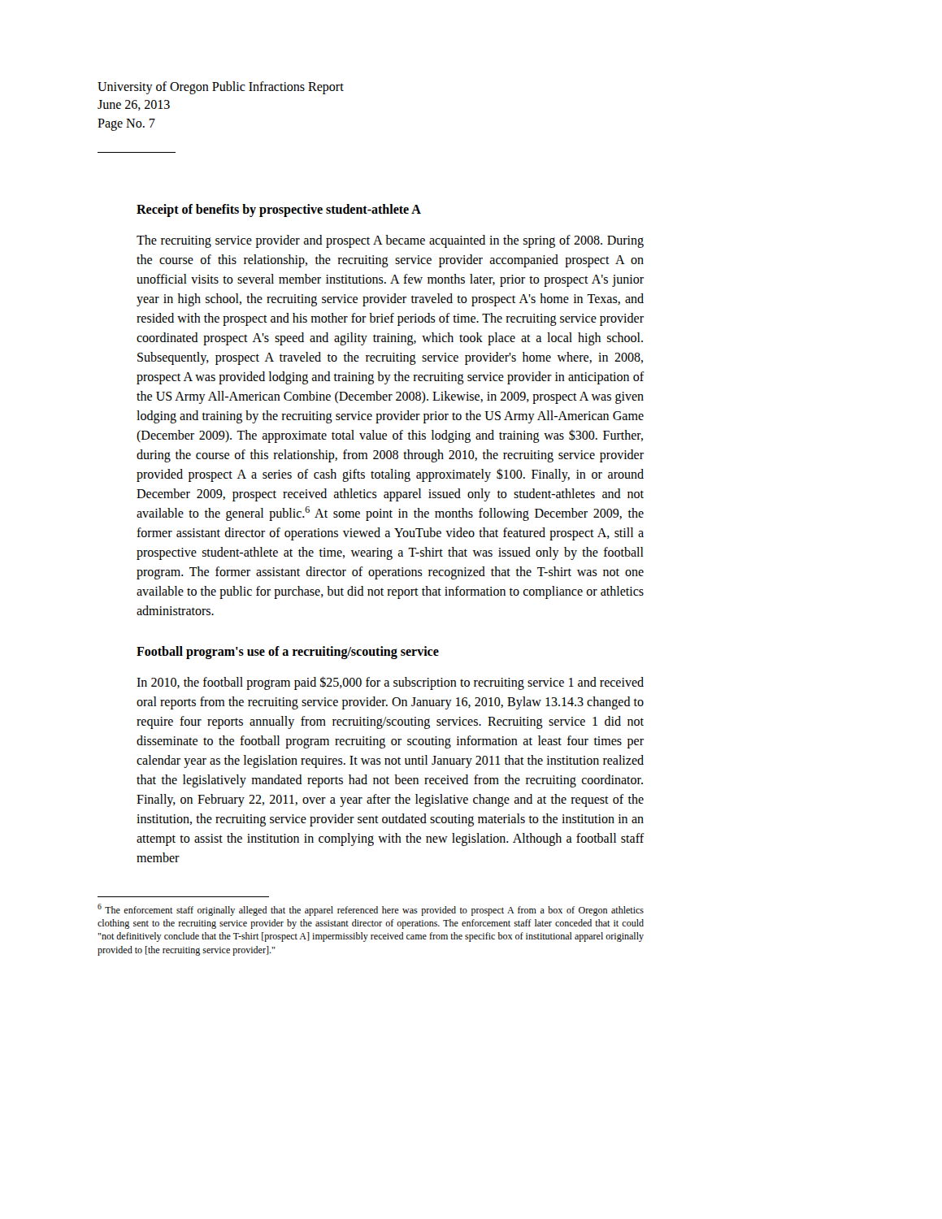University of Oregon Public Infractions Report
June 26, 2013
Page No. 7
Receipt of benefits by prospective student-athlete A
The recruiting service provider and prospect A became acquainted in the spring of 2008. During the course of this relationship, the recruiting service provider accompanied prospect A on unofficial visits to several member institutions. A few months later, prior to prospect A's junior year in high school, the recruiting service provider traveled to prospect A's home in Texas, and resided with the prospect and his mother for brief periods of time. The recruiting service provider coordinated prospect A's speed and agility training, which took place at a local high school. Subsequently, prospect A traveled to the recruiting service provider's home where, in 2008, prospect A was provided lodging and training by the recruiting service provider in anticipation of the US Army All-American Combine (December 2008). Likewise, in 2009, prospect A was given lodging and training by the recruiting service provider prior to the US Army All-American Game (December 2009). The approximate total value of this lodging and training was $300. Further, during the course of this relationship, from 2008 through 2010, the recruiting service provider provided prospect A a series of cash gifts totaling approximately $100. Finally, in or around December 2009, prospect received athletics apparel issued only to student-athletes and not available to the general public.6 At some point in the months following December 2009, the former assistant director of operations viewed a YouTube video that featured prospect A, still a prospective student-athlete at the time, wearing a T-shirt that was issued only by the football program. The former assistant director of operations recognized that the T-shirt was not one available to the public for purchase, but did not report that information to compliance or athletics administrators.
Football program's use of a recruiting/scouting service
In 2010, the football program paid $25,000 for a subscription to recruiting service 1 and received oral reports from the recruiting service provider. On January 16, 2010, Bylaw 13.14.3 changed to require four reports annually from recruiting/scouting services. Recruiting service 1 did not disseminate to the football program recruiting or scouting information at least four times per calendar year as the legislation requires. It was not until January 2011 that the institution realized that the legislatively mandated reports had not been received from the recruiting coordinator. Finally, on February 22, 2011, over a year after the legislative change and at the request of the institution, the recruiting service provider sent outdated scouting materials to the institution in an attempt to assist the institution in complying with the new legislation. Although a football staff member
6 The enforcement staff originally alleged that the apparel referenced here was provided to prospect A from a box of Oregon athletics clothing sent to the recruiting service provider by the assistant director of operations. The enforcement staff later conceded that it could "not definitively conclude that the T-shirt [prospect A] impermissibly received came from the specific box of institutional apparel originally provided to [the recruiting service provider]."